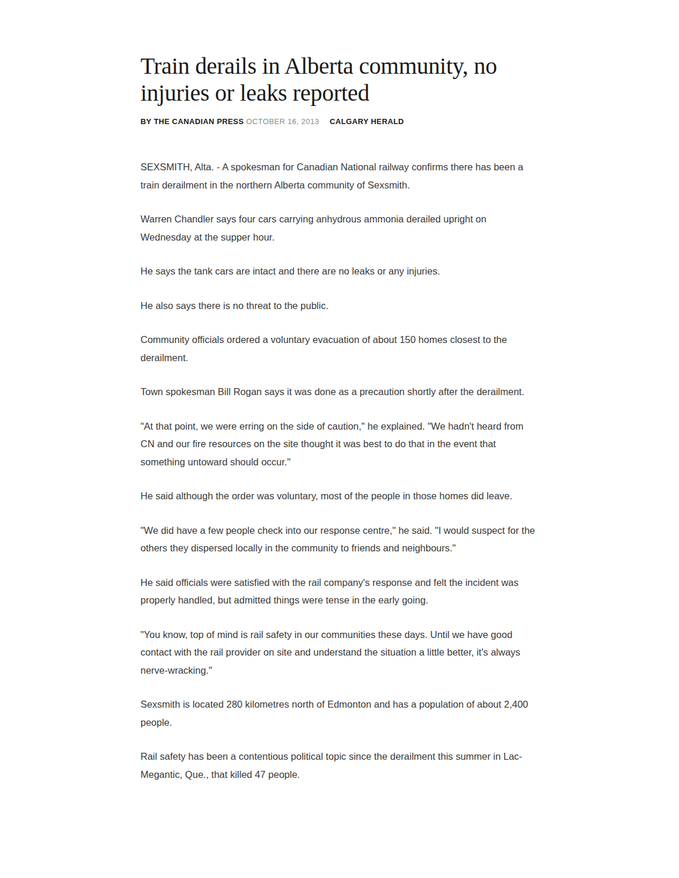Train derails in Alberta community, no injuries or leaks reported
BY THE CANADIAN PRESS OCTOBER 16, 2013 CALGARY HERALD
SEXSMITH, Alta. - A spokesman for Canadian National railway confirms there has been a train derailment in the northern Alberta community of Sexsmith.
Warren Chandler says four cars carrying anhydrous ammonia derailed upright on Wednesday at the supper hour.
He says the tank cars are intact and there are no leaks or any injuries.
He also says there is no threat to the public.
Community officials ordered a voluntary evacuation of about 150 homes closest to the derailment.
Town spokesman Bill Rogan says it was done as a precaution shortly after the derailment.
"At that point, we were erring on the side of caution," he explained. "We hadn't heard from CN and our fire resources on the site thought it was best to do that in the event that something untoward should occur."
He said although the order was voluntary, most of the people in those homes did leave.
"We did have a few people check into our response centre," he said. "I would suspect for the others they dispersed locally in the community to friends and neighbours."
He said officials were satisfied with the rail company's response and felt the incident was properly handled, but admitted things were tense in the early going.
"You know, top of mind is rail safety in our communities these days. Until we have good contact with the rail provider on site and understand the situation a little better, it's always nerve-wracking."
Sexsmith is located 280 kilometres north of Edmonton and has a population of about 2,400 people.
Rail safety has been a contentious political topic since the derailment this summer in Lac-Megantic, Que., that killed 47 people.